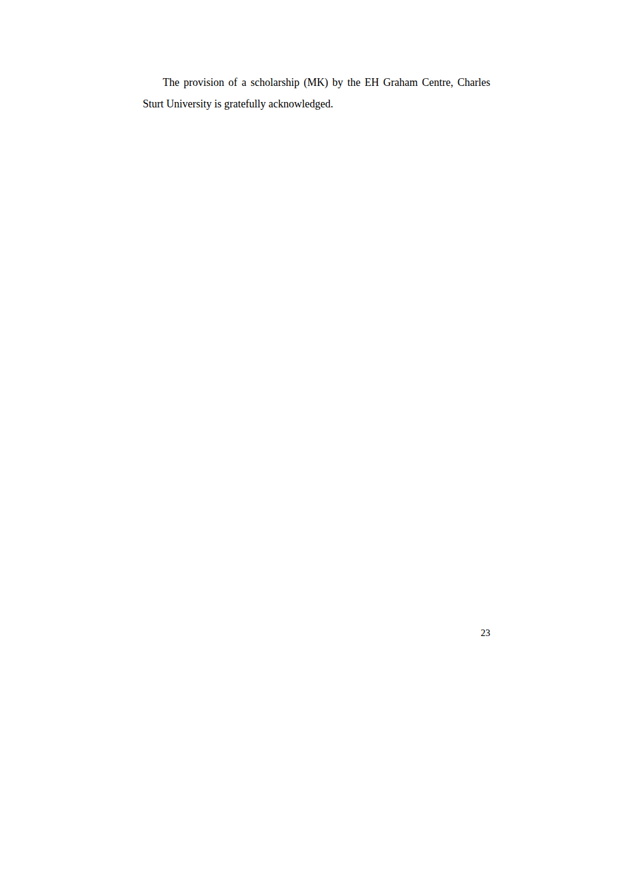The provision of a scholarship (MK) by the EH Graham Centre, Charles Sturt University is gratefully acknowledged.
23